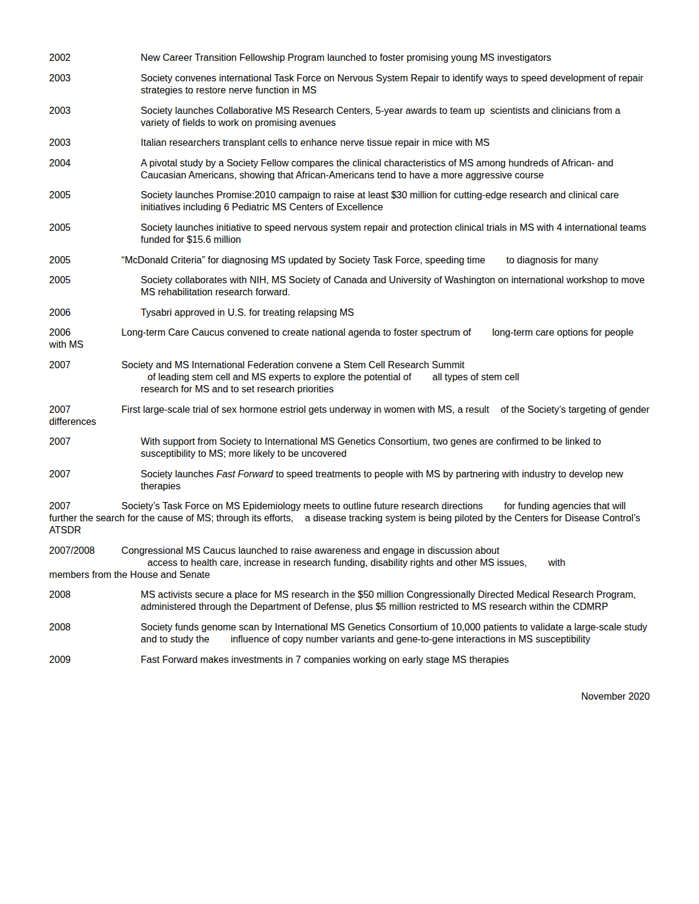2002
New Career Transition Fellowship Program launched to foster promising young MS investigators
2003
Society convenes international Task Force on Nervous System Repair to identify ways to speed development of repair strategies to restore nerve function in MS
2003
Society launches Collaborative MS Research Centers, 5-year awards to team up scientists and clinicians from a variety of fields to work on promising avenues
2003
Italian researchers transplant cells to enhance nerve tissue repair in mice with MS
2004
A pivotal study by a Society Fellow compares the clinical characteristics of MS among hundreds of African- and Caucasian Americans, showing that African-Americans tend to have a more aggressive course
2005
Society launches Promise:2010 campaign to raise at least $30 million for cutting-edge research and clinical care initiatives including 6 Pediatric MS Centers of Excellence
2005
Society launches initiative to speed nervous system repair and protection clinical trials in MS with 4 international teams funded for $15.6 million
2005“McDonald Criteria” for diagnosing MS updated by Society Task Force, speeding time to diagnosis for many
2005
Society collaborates with NIH, MS Society of Canada and University of Washington on international workshop to move MS rehabilitation research forward.
2006
Tysabri approved in U.S. for treating relapsing MS
2006 Long-term Care Caucus convened to create national agenda to foster spectrum of long-term care options for people with MS
2007 Society and MS International Federation convene a Stem Cell Research Summit
of leading stem cell and MS experts to explore the potential of all types of stem cell research for MS and to set research priorities
2007 First large-scale trial of sex hormone estriol gets underway in women with MS, a result of the Society’s targeting of gender differences
2007
With support from Society to International MS Genetics Consortium, two genes are confirmed to be linked to susceptibility to MS; more likely to be uncovered
2007
Society launches Fast Forward to speed treatments to people with MS by partnering with industry to develop new therapies
2007 Society’s Task Force on MS Epidemiology meets to outline future research directions for funding agencies that will further the search for the cause of MS; through its efforts, a disease tracking system is being piloted by the Centers for Disease Control’s ATSDR
2007/2008 Congressional MS Caucus launched to raise awareness and engage in discussion about
access to health care, increase in research funding, disability rights and other MS issues, with members from the House and Senate
2008
MS activists secure a place for MS research in the $50 million Congressionally Directed Medical Research Program, administered through the Department of Defense, plus $5 million restricted to MS research within the CDMRP
2008
Society funds genome scan by International MS Genetics Consortium of 10,000 patients to validate a large-scale study and to study the influence of copy number variants and gene-to-gene interactions in MS susceptibility
2009
Fast Forward makes investments in 7 companies working on early stage MS therapies
November 2020